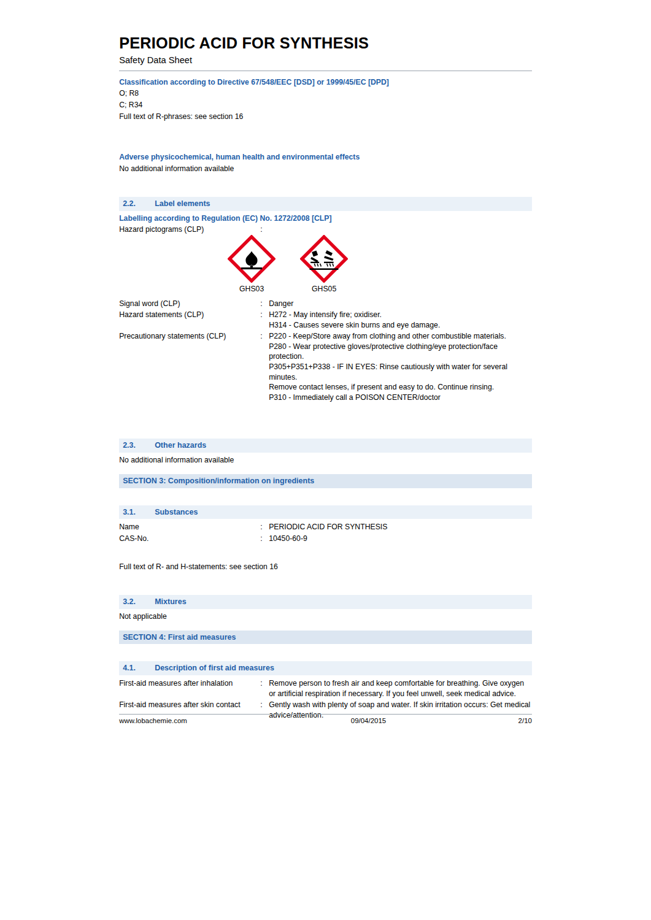PERIODIC ACID FOR SYNTHESIS
Safety Data Sheet
Classification according to Directive 67/548/EEC [DSD] or 1999/45/EC [DPD]
O; R8
C; R34
Full text of R-phrases: see section 16
Adverse physicochemical, human health and environmental effects
No additional information available
2.2. Label elements
Labelling according to Regulation (EC) No. 1272/2008 [CLP]
| Hazard pictograms (CLP) | : | |
GHS03
GHS05
| Signal word (CLP) | : | Danger |
| Hazard statements (CLP) | : | H272 - May intensify fire; oxidiser. H314 - Causes severe skin burns and eye damage. |
| Precautionary statements (CLP) | : | P220 - Keep/Store away from clothing and other combustible materials. P280 - Wear protective gloves/protective clothing/eye protection/face protection. P305+P351+P338 - IF IN EYES: Rinse cautiously with water for several minutes. Remove contact lenses, if present and easy to do. Continue rinsing. P310 - Immediately call a POISON CENTER/doctor |
2.3. Other hazards
No additional information available
SECTION 3: Composition/information on ingredients
3.1. Substances
| Name | : | PERIODIC ACID FOR SYNTHESIS |
| CAS-No. | : | 10450-60-9 |
Full text of R- and H-statements: see section 16
3.2. Mixtures
Not applicable
SECTION 4: First aid measures
4.1. Description of first aid measures
| First-aid measures after inhalation | : | Remove person to fresh air and keep comfortable for breathing. Give oxygen or artificial respiration if necessary. If you feel unwell, seek medical advice. |
| First-aid measures after skin contact | : | Gently wash with plenty of soap and water. If skin irritation occurs: Get medical advice/attention. |
www.lobachemie.com
09/04/2015
2/10